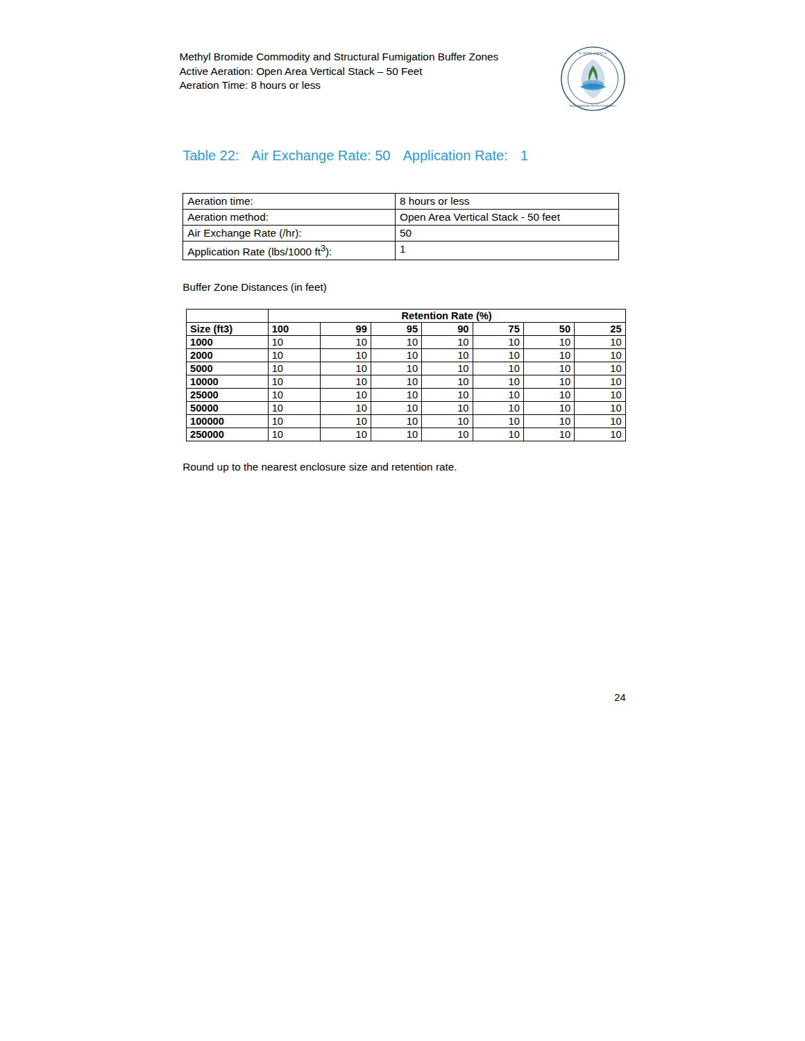Methyl Bromide Commodity and Structural Fumigation Buffer Zones
Active Aeration: Open Area Vertical Stack – 50 Feet
Aeration Time: 8 hours or less
★ UNITED STATES ★ ENVIRONMENTAL PROTECTION AGENCY
Table 22: Air Exchange Rate: 50 Application Rate: 1
| Aeration time: | 8 hours or less |
| Aeration method: | Open Area Vertical Stack - 50 feet |
| Air Exchange Rate (/hr): | 50 |
| Application Rate (lbs/1000 ft 3 ): | 1 |
Buffer Zone Distances (in feet)
| | Retention Rate (%) |
| Size (ft3) | 100 | 99 | 95 | 90 | 75 | 50 | 25 |
| 1000 | 10 | 10 | 10 | 10 | 10 | 10 | 10 |
| 2000 | 10 | 10 | 10 | 10 | 10 | 10 | 10 |
| 5000 | 10 | 10 | 10 | 10 | 10 | 10 | 10 |
| 10000 | 10 | 10 | 10 | 10 | 10 | 10 | 10 |
| 25000 | 10 | 10 | 10 | 10 | 10 | 10 | 10 |
| 50000 | 10 | 10 | 10 | 10 | 10 | 10 | 10 |
| 100000 | 10 | 10 | 10 | 10 | 10 | 10 | 10 |
| 250000 | 10 | 10 | 10 | 10 | 10 | 10 | 10 |
Round up to the nearest enclosure size and retention rate.
24